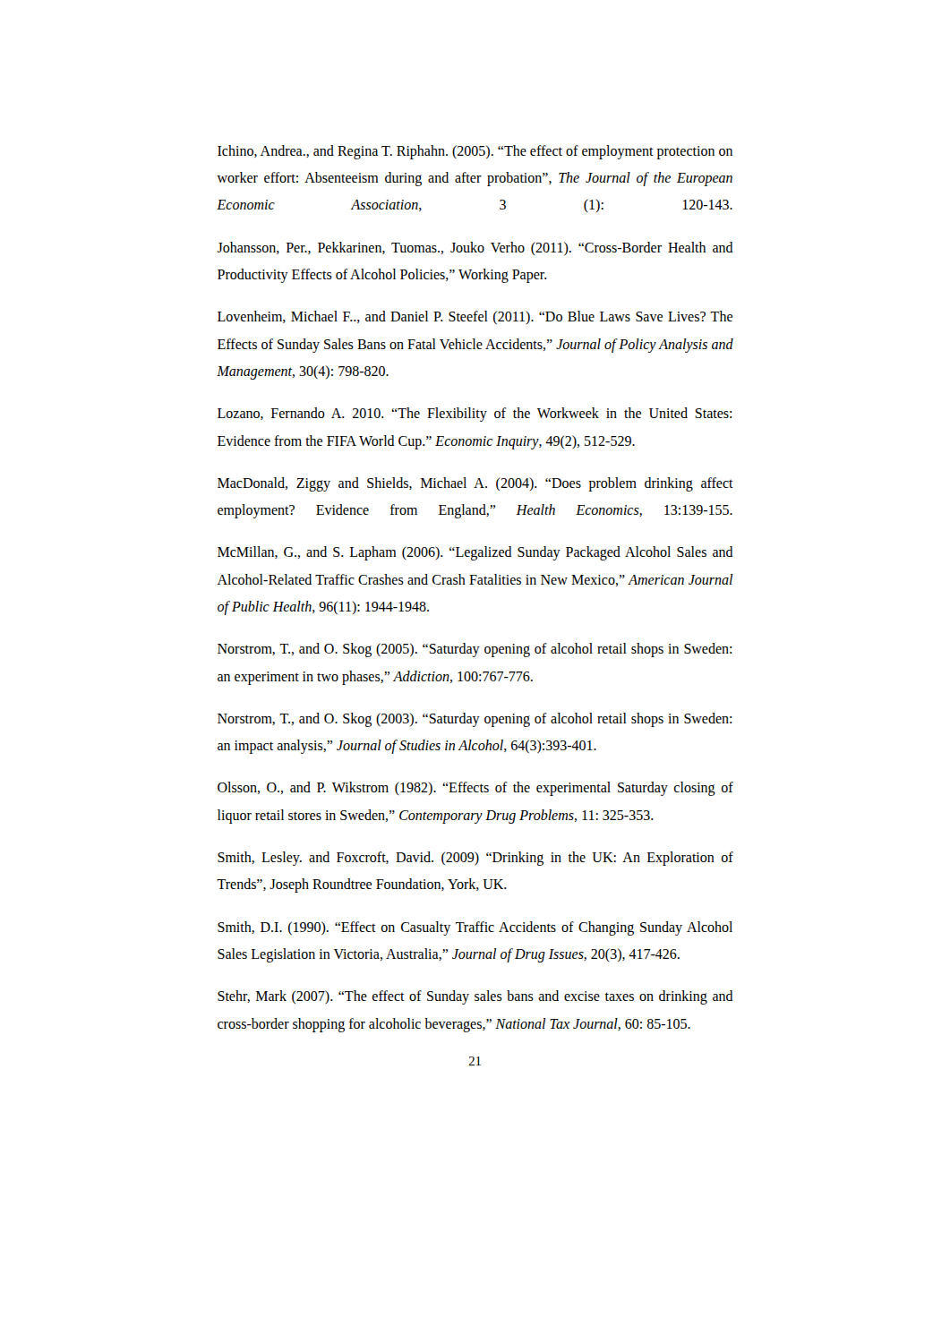Ichino, Andrea., and Regina T. Riphahn. (2005). “The effect of employment protection on worker effort: Absenteeism during and after probation”, The Journal of the European Economic Association, 3 (1): 120-143.
Johansson, Per., Pekkarinen, Tuomas., Jouko Verho (2011). “Cross-Border Health and Productivity Effects of Alcohol Policies,” Working Paper.
Lovenheim, Michael F.., and Daniel P. Steefel (2011). “Do Blue Laws Save Lives? The Effects of Sunday Sales Bans on Fatal Vehicle Accidents,” Journal of Policy Analysis and Management, 30(4): 798-820.
Lozano, Fernando A. 2010. “The Flexibility of the Workweek in the United States: Evidence from the FIFA World Cup.” Economic Inquiry, 49(2), 512-529.
MacDonald, Ziggy and Shields, Michael A. (2004). “Does problem drinking affect employment? Evidence from England,” Health Economics, 13:139-155.
McMillan, G., and S. Lapham (2006). “Legalized Sunday Packaged Alcohol Sales and Alcohol-Related Traffic Crashes and Crash Fatalities in New Mexico,” American Journal of Public Health, 96(11): 1944-1948.
Norstrom, T., and O. Skog (2005). “Saturday opening of alcohol retail shops in Sweden: an experiment in two phases,” Addiction, 100:767-776.
Norstrom, T., and O. Skog (2003). “Saturday opening of alcohol retail shops in Sweden: an impact analysis,” Journal of Studies in Alcohol, 64(3):393-401.
Olsson, O., and P. Wikstrom (1982). “Effects of the experimental Saturday closing of liquor retail stores in Sweden,” Contemporary Drug Problems, 11: 325-353.
Smith, Lesley. and Foxcroft, David. (2009) “Drinking in the UK: An Exploration of Trends”, Joseph Roundtree Foundation, York, UK.
Smith, D.I. (1990). “Effect on Casualty Traffic Accidents of Changing Sunday Alcohol Sales Legislation in Victoria, Australia,” Journal of Drug Issues, 20(3), 417-426.
Stehr, Mark (2007). “The effect of Sunday sales bans and excise taxes on drinking and cross-border shopping for alcoholic beverages,” National Tax Journal, 60: 85-105.
21